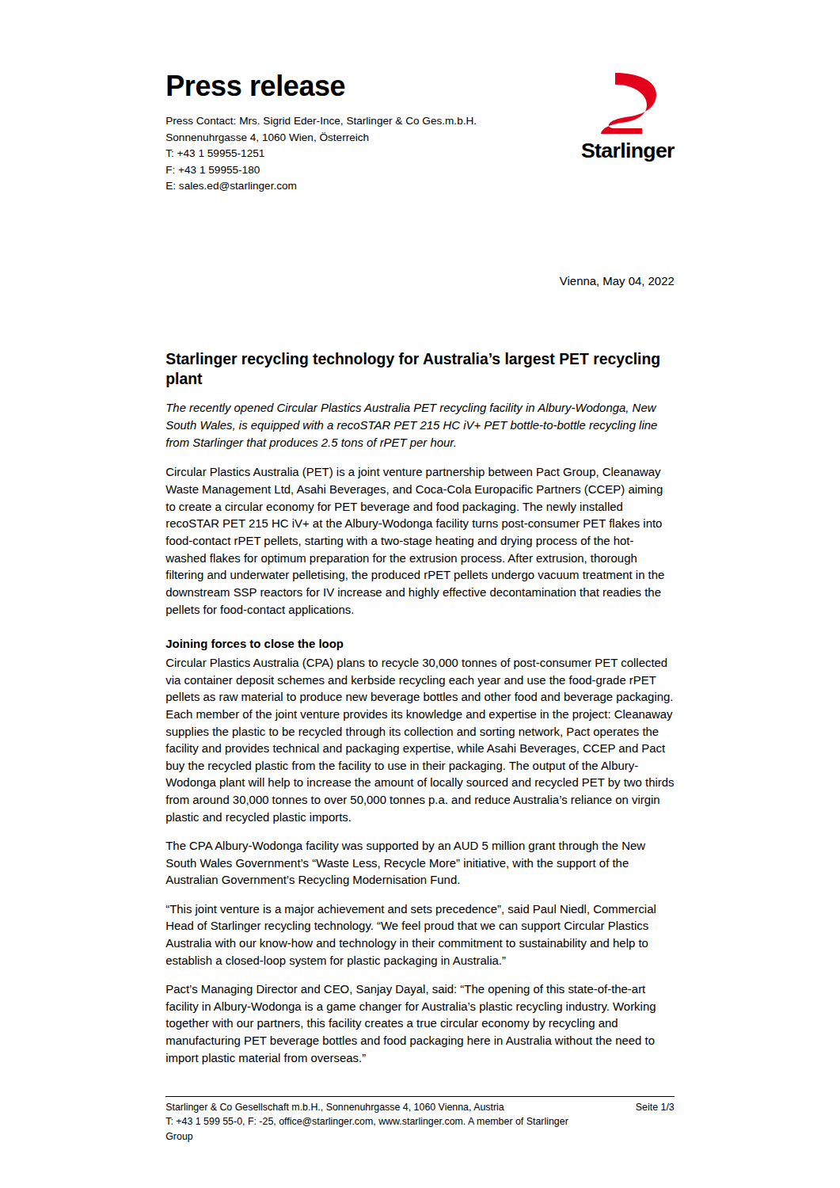Press release
Press Contact: Mrs. Sigrid Eder-Ince, Starlinger & Co Ges.m.b.H.
Sonnenuhrgasse 4, 1060 Wien, Österreich
T: +43 1 59955-1251
F: +43 1 59955-180
E: sales.ed@starlinger.com
Starlinger
Vienna, May 04, 2022
Starlinger recycling technology for Australia’s largest PET recycling plant
The recently opened Circular Plastics Australia PET recycling facility in Albury-Wodonga, New South Wales, is equipped with a recoSTAR PET 215 HC iV+ PET bottle-to-bottle recycling line from Starlinger that produces 2.5 tons of rPET per hour.
Circular Plastics Australia (PET) is a joint venture partnership between Pact Group, Cleanaway Waste Management Ltd, Asahi Beverages, and Coca-Cola Europacific Partners (CCEP) aiming to create a circular economy for PET beverage and food packaging. The newly installed recoSTAR PET 215 HC iV+ at the Albury-Wodonga facility turns post-consumer PET flakes into food-contact rPET pellets, starting with a two-stage heating and drying process of the hot-washed flakes for optimum preparation for the extrusion process. After extrusion, thorough filtering and underwater pelletising, the produced rPET pellets undergo vacuum treatment in the downstream SSP reactors for IV increase and highly effective decontamination that readies the pellets for food-contact applications.
Joining forces to close the loop
Circular Plastics Australia (CPA) plans to recycle 30,000 tonnes of post-consumer PET collected via container deposit schemes and kerbside recycling each year and use the food-grade rPET pellets as raw material to produce new beverage bottles and other food and beverage packaging. Each member of the joint venture provides its knowledge and expertise in the project: Cleanaway supplies the plastic to be recycled through its collection and sorting network, Pact operates the facility and provides technical and packaging expertise, while Asahi Beverages, CCEP and Pact buy the recycled plastic from the facility to use in their packaging. The output of the Albury-Wodonga plant will help to increase the amount of locally sourced and recycled PET by two thirds from around 30,000 tonnes to over 50,000 tonnes p.a. and reduce Australia’s reliance on virgin plastic and recycled plastic imports.
The CPA Albury-Wodonga facility was supported by an AUD 5 million grant through the New South Wales Government’s “Waste Less, Recycle More” initiative, with the support of the Australian Government’s Recycling Modernisation Fund.
“This joint venture is a major achievement and sets precedence”, said Paul Niedl, Commercial Head of Starlinger recycling technology. “We feel proud that we can support Circular Plastics Australia with our know-how and technology in their commitment to sustainability and help to establish a closed-loop system for plastic packaging in Australia.”
Pact’s Managing Director and CEO, Sanjay Dayal, said: “The opening of this state-of-the-art facility in Albury-Wodonga is a game changer for Australia’s plastic recycling industry. Working together with our partners, this facility creates a true circular economy by recycling and manufacturing PET beverage bottles and food packaging here in Australia without the need to import plastic material from overseas.”
Starlinger & Co Gesellschaft m.b.H., Sonnenuhrgasse 4, 1060 Vienna, Austria
T: +43 1 599 55-0, F: -25, office@starlinger.com, www.starlinger.com. A member of Starlinger Group
Seite 1/3